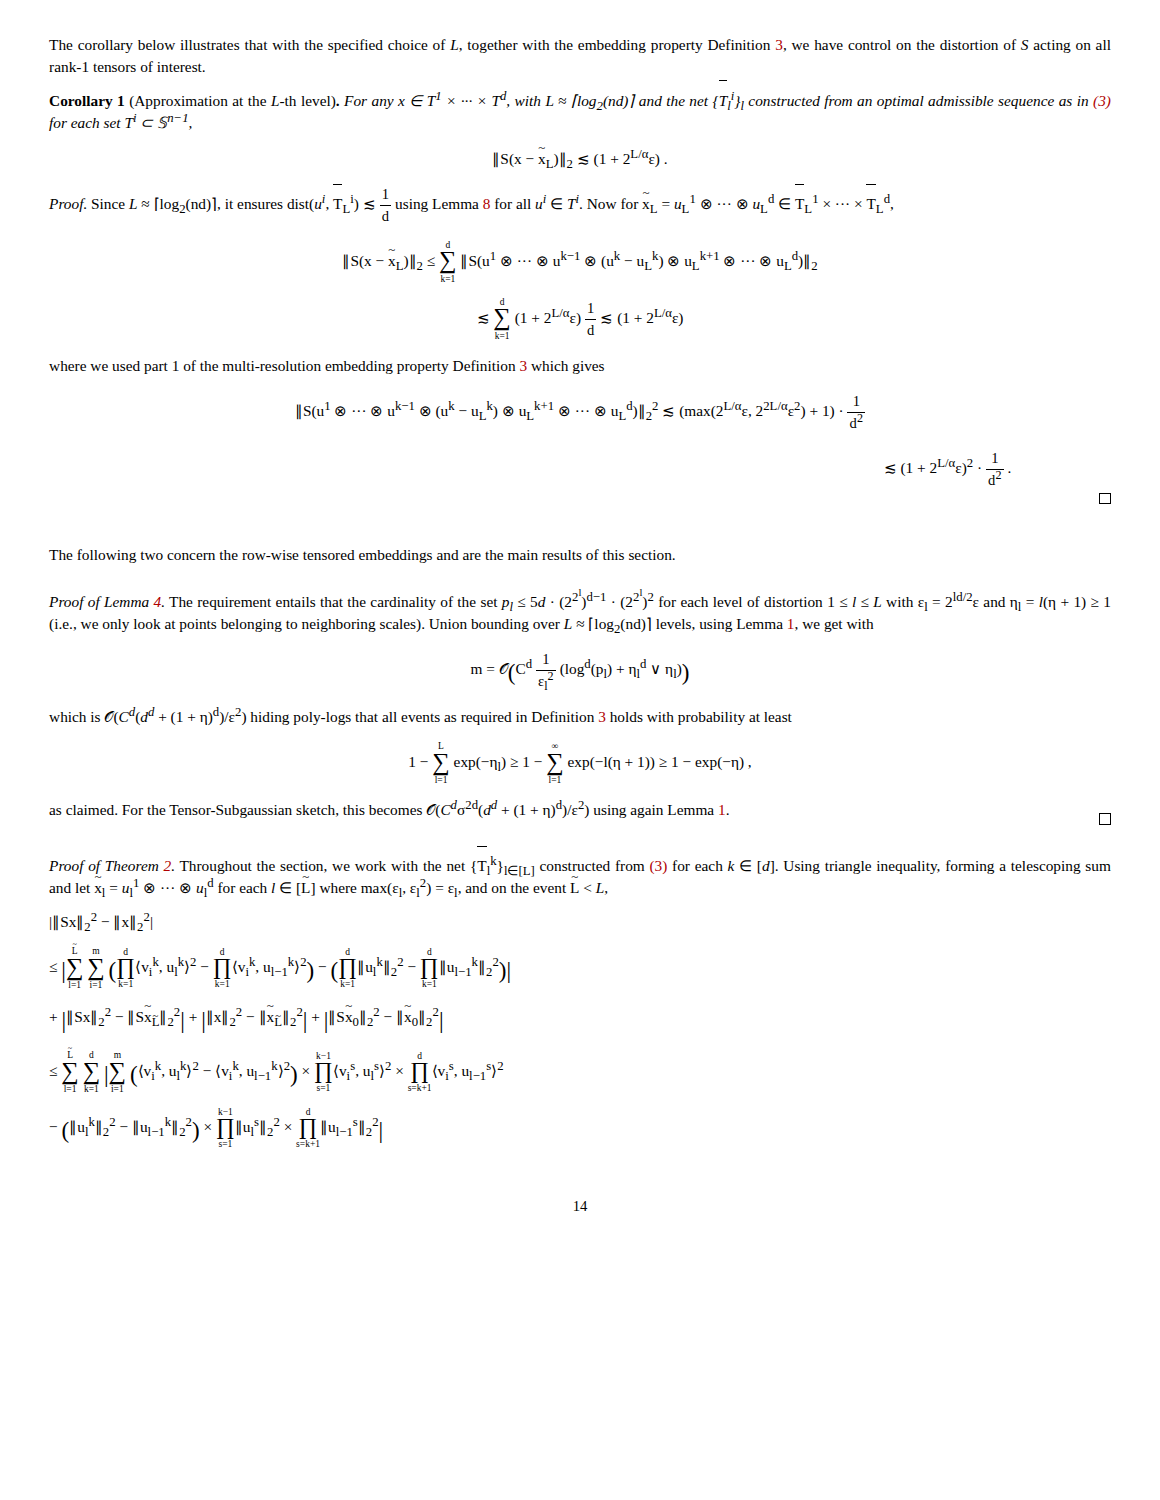The corollary below illustrates that with the specified choice of L, together with the embedding property Definition 3, we have control on the distortion of S acting on all rank-1 tensors of interest.
Corollary 1 (Approximation at the L-th level). For any x ∈ T1 × ··· × Td, with L ≈ ⌈log2(nd)⌉ and the net { Tli}l constructed from an optimal admissible sequence as in (3) for each set Ti ⊂ 𝕊n−1,
∥S(x − ~xL)∥2 ≲ (1 + 2L/αε) .
Proof. Since L ≈ ⌈log2(nd)⌉, it ensures dist(ui, TLi) ≲ 1 d using Lemma 8 for all ui ∈ Ti. Now for ~xL = uL1 ⊗ ··· ⊗ uLd ∈ TL1 × ··· × TLd,
∥S(x − ~xL)∥2 ≤ d∑k=1 ∥S(u1 ⊗ ··· ⊗ uk−1 ⊗ (uk − uLk) ⊗ uLk+1 ⊗ ··· ⊗ uLd)∥2
≲ d∑k=1 (1 + 2L/αε) 1 d ≲ (1 + 2L/αε)
where we used part 1 of the multi-resolution embedding property Definition 3 which gives
∥S(u1 ⊗ ··· ⊗ uk−1 ⊗ (uk − uLk) ⊗ uLk+1 ⊗ ··· ⊗ uLd)∥22 ≲ (max(2L/αε, 22L/αε2) + 1) · 1 d2
≲ (1 + 2L/αε)2 · 1 d2 .
The following two concern the row-wise tensored embeddings and are the main results of this section.
Proof of Lemma 4. The requirement entails that the cardinality of the set pl ≤ 5d · (22l)d−1 · (22l)2 for each level of distortion 1 ≤ l ≤ L with εl = 2ld/2ε and ηl = l(η + 1) ≥ 1 (i.e., we only look at points belonging to neighboring scales). Union bounding over L ≈ ⌈log2(nd)⌉ levels, using Lemma 1, we get with
m = 𝒪(Cd 1 εl2 (logd(pl) + ηld ∨ ηl))
which is 𝒪(Cd(dd + (1 + η)d)/ε2) hiding poly-logs that all events as required in Definition 3 holds with probability at least
1 − L∑l=1 exp(−ηl) ≥ 1 − ∞∑l=1 exp(−l(η + 1)) ≥ 1 − exp(−η) ,
as claimed. For the Tensor-Subgaussian sketch, this becomes 𝒪(Cdσ2d(dd + (1 + η)d)/ε2) using again Lemma 1.
Proof of Theorem 2. Throughout the section, we work with the net { Tlk}l∈[L] constructed from (3) for each k ∈ [d]. Using triangle inequality, forming a telescoping sum and let ~xl = ul1 ⊗ ··· ⊗ uld for each l ∈ [~L] where max(εl, εl2) = εl, and on the event ~L < L,
|∥Sx∥22 − ∥x∥22|
≤ |~L∑l=1 m∑i=1 (d∏k=1⟨vik, ulk⟩2 − d∏k=1⟨vik, ul−1k⟩2) − (d∏k=1∥ulk∥22 − d∏k=1∥ul−1k∥22)|
+ |∥Sx∥22 − ∥S~x~L∥22| + |∥x∥22 − ∥~x~L∥22| + |∥S~x0∥22 − ∥~x0∥22|
≤ ~L∑l=1 d∑k=1 |m∑i=1 (⟨vik, ulk⟩2 − ⟨vik, ul−1k⟩2) × k−1∏s=1⟨vis, uls⟩2 × d∏s=k+1⟨vis, ul−1s⟩2
− (∥ulk∥22 − ∥ul−1k∥22) × k−1∏s=1∥uls∥22 × d∏s=k+1∥ul−1s∥22|
14